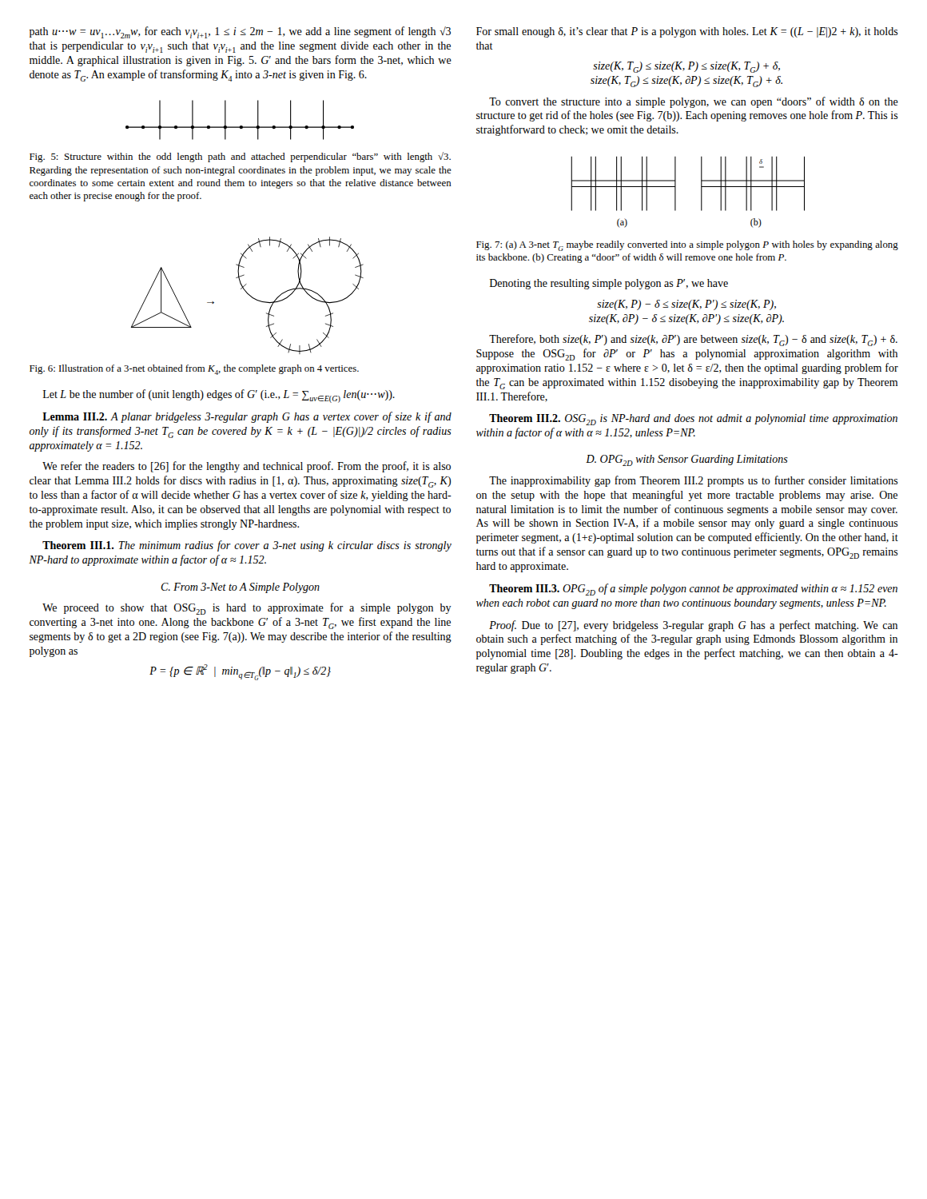path u⋯w = uv1…v2mw, for each vivi+1, 1 ≤ i ≤ 2m − 1, we add a line segment of length √3 that is perpendicular to vivi+1 such that vivi+1 and the line segment divide each other in the middle. A graphical illustration is given in Fig. 5. G′ and the bars form the 3-net, which we denote as TG. An example of transforming K4 into a 3-net is given in Fig. 6.
Fig. 5: Structure within the odd length path and attached perpendicular “bars” with length √3. Regarding the representation of such non-integral coordinates in the problem input, we may scale the coordinates to some certain extent and round them to integers so that the relative distance between each other is precise enough for the proof.
→
Fig. 6: Illustration of a 3-net obtained from K4, the complete graph on 4 vertices.
Let L be the number of (unit length) edges of G′ (i.e., L = ∑uv∈E(G) len(u⋯w)).
Lemma III.2. A planar bridgeless 3-regular graph G has a vertex cover of size k if and only if its transformed 3-net TG can be covered by K = k + (L − |E(G)|)/2 circles of radius approximately α = 1.152.
We refer the readers to [26] for the lengthy and technical proof. From the proof, it is also clear that Lemma III.2 holds for discs with radius in [1, α). Thus, approximating size(TG, K) to less than a factor of α will decide whether G has a vertex cover of size k, yielding the hard-to-approximate result. Also, it can be observed that all lengths are polynomial with respect to the problem input size, which implies strongly NP-hardness.
Theorem III.1. The minimum radius for cover a 3-net using k circular discs is strongly NP-hard to approximate within a factor of α ≈ 1.152.
C. From 3-Net to A Simple Polygon
We proceed to show that OSG2D is hard to approximate for a simple polygon by converting a 3-net into one. Along the backbone G′ of a 3-net TG, we first expand the line segments by δ to get a 2D region (see Fig. 7(a)). We may describe the interior of the resulting polygon as
P = {p ∈ ℝ2 | minq∈TG(‖p − q‖1) ≤ δ/2}
For small enough δ, it’s clear that P is a polygon with holes. Let K = ((L − |E|)2 + k), it holds that
size(K, TG) ≤ size(K, P) ≤ size(K, TG) + δ,
size(K, TG) ≤ size(K, ∂P) ≤ size(K, TG) + δ.
To convert the structure into a simple polygon, we can open “doors” of width δ on the structure to get rid of the holes (see Fig. 7(b)). Each opening removes one hole from P. This is straightforward to check; we omit the details.
(a) δ (b)
Fig. 7: (a) A 3-net TG maybe readily converted into a simple polygon P with holes by expanding along its backbone. (b) Creating a “door” of width δ will remove one hole from P.
Denoting the resulting simple polygon as P′, we have
size(K, P) − δ ≤ size(K, P′) ≤ size(K, P),
size(K, ∂P) − δ ≤ size(K, ∂P′) ≤ size(K, ∂P).
Therefore, both size(k, P′) and size(k, ∂P′) are between size(k, TG) − δ and size(k, TG) + δ. Suppose the OSG2D for ∂P′ or P′ has a polynomial approximation algorithm with approximation ratio 1.152 − ε where ε > 0, let δ = ε/2, then the optimal guarding problem for the TG can be approximated within 1.152 disobeying the inapproximability gap by Theorem III.1. Therefore,
Theorem III.2. OSG2D is NP-hard and does not admit a polynomial time approximation within a factor of α with α ≈ 1.152, unless P=NP.
D. OPG2D with Sensor Guarding Limitations
The inapproximability gap from Theorem III.2 prompts us to further consider limitations on the setup with the hope that meaningful yet more tractable problems may arise. One natural limitation is to limit the number of continuous segments a mobile sensor may cover. As will be shown in Section IV-A, if a mobile sensor may only guard a single continuous perimeter segment, a (1+ε)-optimal solution can be computed efficiently. On the other hand, it turns out that if a sensor can guard up to two continuous perimeter segments, OPG2D remains hard to approximate.
Theorem III.3. OPG2D of a simple polygon cannot be approximated within α ≈ 1.152 even when each robot can guard no more than two continuous boundary segments, unless P=NP.
Proof. Due to [27], every bridgeless 3-regular graph G has a perfect matching. We can obtain such a perfect matching of the 3-regular graph using Edmonds Blossom algorithm in polynomial time [28]. Doubling the edges in the perfect matching, we can then obtain a 4-regular graph G′.